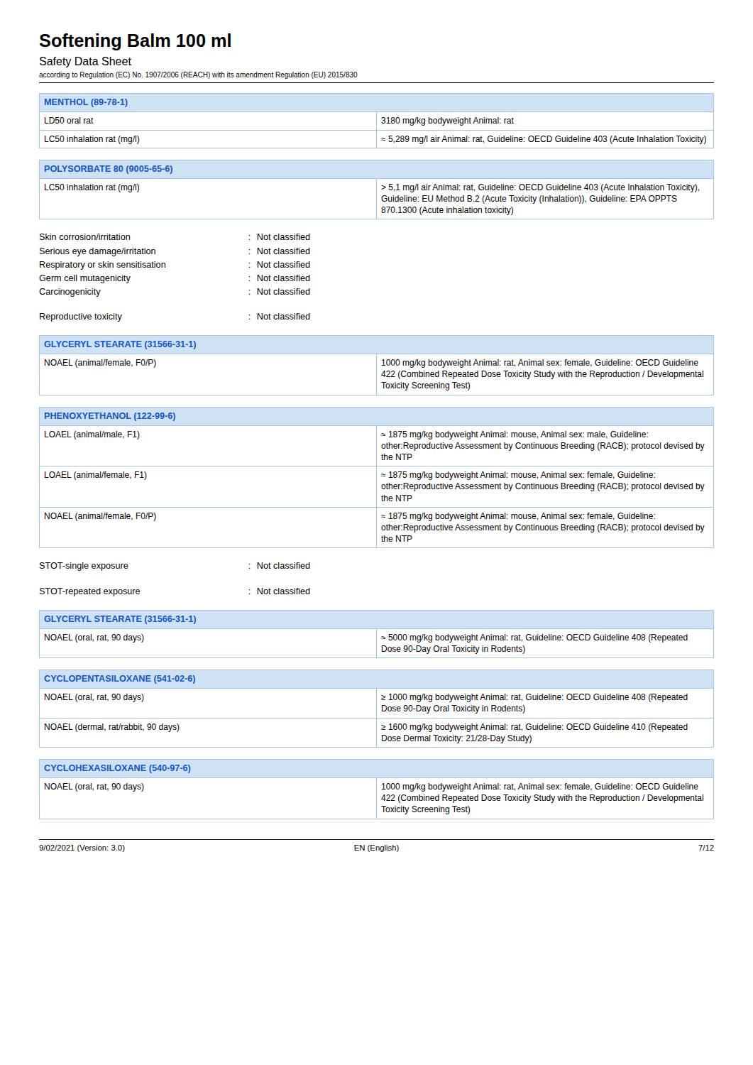Softening Balm 100 ml
Safety Data Sheet
according to Regulation (EC) No. 1907/2006 (REACH) with its amendment Regulation (EU) 2015/830
| MENTHOL (89-78-1) |
| --- |
| LD50 oral rat | 3180 mg/kg bodyweight Animal: rat |
| LC50 inhalation rat (mg/l) | ≈ 5,289 mg/l air Animal: rat, Guideline: OECD Guideline 403 (Acute Inhalation Toxicity) |
| POLYSORBATE 80 (9005-65-6) |
| --- |
| LC50 inhalation rat (mg/l) | > 5,1 mg/l air Animal: rat, Guideline: OECD Guideline 403 (Acute Inhalation Toxicity), Guideline: EU Method B.2 (Acute Toxicity (Inhalation)), Guideline: EPA OPPTS 870.1300 (Acute inhalation toxicity) |
| Skin corrosion/irritation | : | Not classified |
| Serious eye damage/irritation | : | Not classified |
| Respiratory or skin sensitisation | : | Not classified |
| Germ cell mutagenicity | : | Not classified |
| Carcinogenicity | : | Not classified |
| Reproductive toxicity | : | Not classified |
| GLYCERYL STEARATE (31566-31-1) |
| --- |
| NOAEL (animal/female, F0/P) | 1000 mg/kg bodyweight Animal: rat, Animal sex: female, Guideline: OECD Guideline 422 (Combined Repeated Dose Toxicity Study with the Reproduction / Developmental Toxicity Screening Test) |
| PHENOXYETHANOL (122-99-6) |
| --- |
| LOAEL (animal/male, F1) | ≈ 1875 mg/kg bodyweight Animal: mouse, Animal sex: male, Guideline: other:Reproductive Assessment by Continuous Breeding (RACB); protocol devised by the NTP |
| LOAEL (animal/female, F1) | ≈ 1875 mg/kg bodyweight Animal: mouse, Animal sex: female, Guideline: other:Reproductive Assessment by Continuous Breeding (RACB); protocol devised by the NTP |
| NOAEL (animal/female, F0/P) | ≈ 1875 mg/kg bodyweight Animal: mouse, Animal sex: female, Guideline: other:Reproductive Assessment by Continuous Breeding (RACB); protocol devised by the NTP |
| STOT-single exposure | : | Not classified |
| STOT-repeated exposure | : | Not classified |
| GLYCERYL STEARATE (31566-31-1) |
| --- |
| NOAEL (oral, rat, 90 days) | ≈ 5000 mg/kg bodyweight Animal: rat, Guideline: OECD Guideline 408 (Repeated Dose 90-Day Oral Toxicity in Rodents) |
| CYCLOPENTASILOXANE (541-02-6) |
| --- |
| NOAEL (oral, rat, 90 days) | ≥ 1000 mg/kg bodyweight Animal: rat, Guideline: OECD Guideline 408 (Repeated Dose 90-Day Oral Toxicity in Rodents) |
| NOAEL (dermal, rat/rabbit, 90 days) | ≥ 1600 mg/kg bodyweight Animal: rat, Guideline: OECD Guideline 410 (Repeated Dose Dermal Toxicity: 21/28-Day Study) |
| CYCLOHEXASILOXANE (540-97-6) |
| --- |
| NOAEL (oral, rat, 90 days) | 1000 mg/kg bodyweight Animal: rat, Animal sex: female, Guideline: OECD Guideline 422 (Combined Repeated Dose Toxicity Study with the Reproduction / Developmental Toxicity Screening Test) |
9/02/2021 (Version: 3.0) EN (English) 7/12